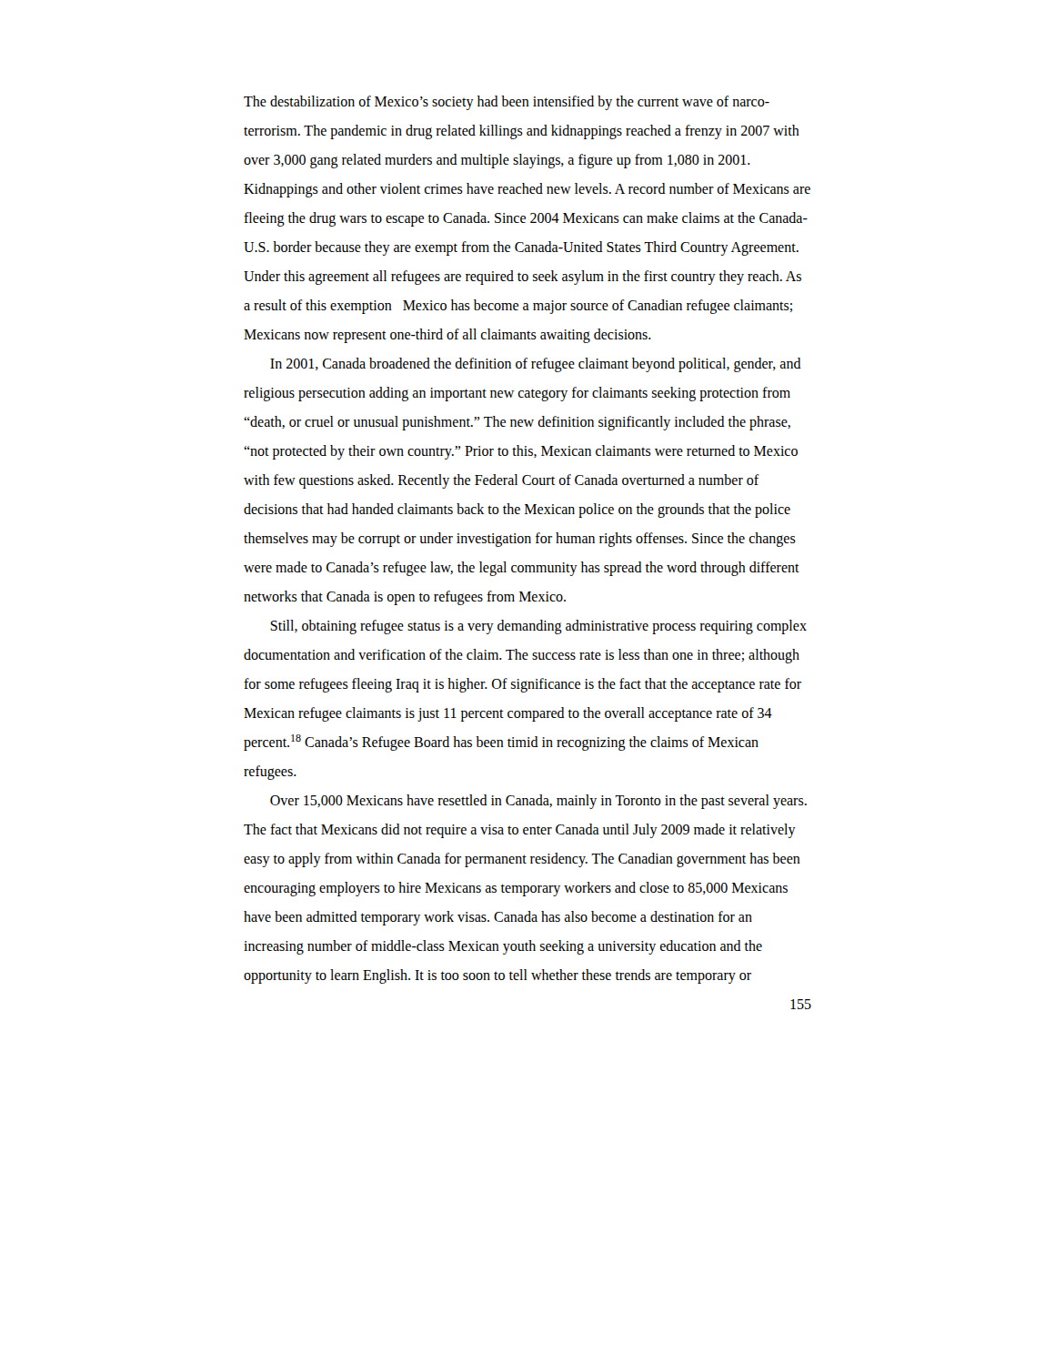The destabilization of Mexico’s society had been intensified by the current wave of narco-terrorism. The pandemic in drug related killings and kidnappings reached a frenzy in 2007 with over 3,000 gang related murders and multiple slayings, a figure up from 1,080 in 2001. Kidnappings and other violent crimes have reached new levels. A record number of Mexicans are fleeing the drug wars to escape to Canada. Since 2004 Mexicans can make claims at the Canada-U.S. border because they are exempt from the Canada-United States Third Country Agreement. Under this agreement all refugees are required to seek asylum in the first country they reach. As a result of this exemption Mexico has become a major source of Canadian refugee claimants; Mexicans now represent one-third of all claimants awaiting decisions.
In 2001, Canada broadened the definition of refugee claimant beyond political, gender, and religious persecution adding an important new category for claimants seeking protection from “death, or cruel or unusual punishment.” The new definition significantly included the phrase, “not protected by their own country.” Prior to this, Mexican claimants were returned to Mexico with few questions asked. Recently the Federal Court of Canada overturned a number of decisions that had handed claimants back to the Mexican police on the grounds that the police themselves may be corrupt or under investigation for human rights offenses. Since the changes were made to Canada’s refugee law, the legal community has spread the word through different networks that Canada is open to refugees from Mexico.
Still, obtaining refugee status is a very demanding administrative process requiring complex documentation and verification of the claim. The success rate is less than one in three; although for some refugees fleeing Iraq it is higher. Of significance is the fact that the acceptance rate for Mexican refugee claimants is just 11 percent compared to the overall acceptance rate of 34 percent.18 Canada’s Refugee Board has been timid in recognizing the claims of Mexican refugees.
Over 15,000 Mexicans have resettled in Canada, mainly in Toronto in the past several years. The fact that Mexicans did not require a visa to enter Canada until July 2009 made it relatively easy to apply from within Canada for permanent residency. The Canadian government has been encouraging employers to hire Mexicans as temporary workers and close to 85,000 Mexicans have been admitted temporary work visas. Canada has also become a destination for an increasing number of middle-class Mexican youth seeking a university education and the opportunity to learn English. It is too soon to tell whether these trends are temporary or
155